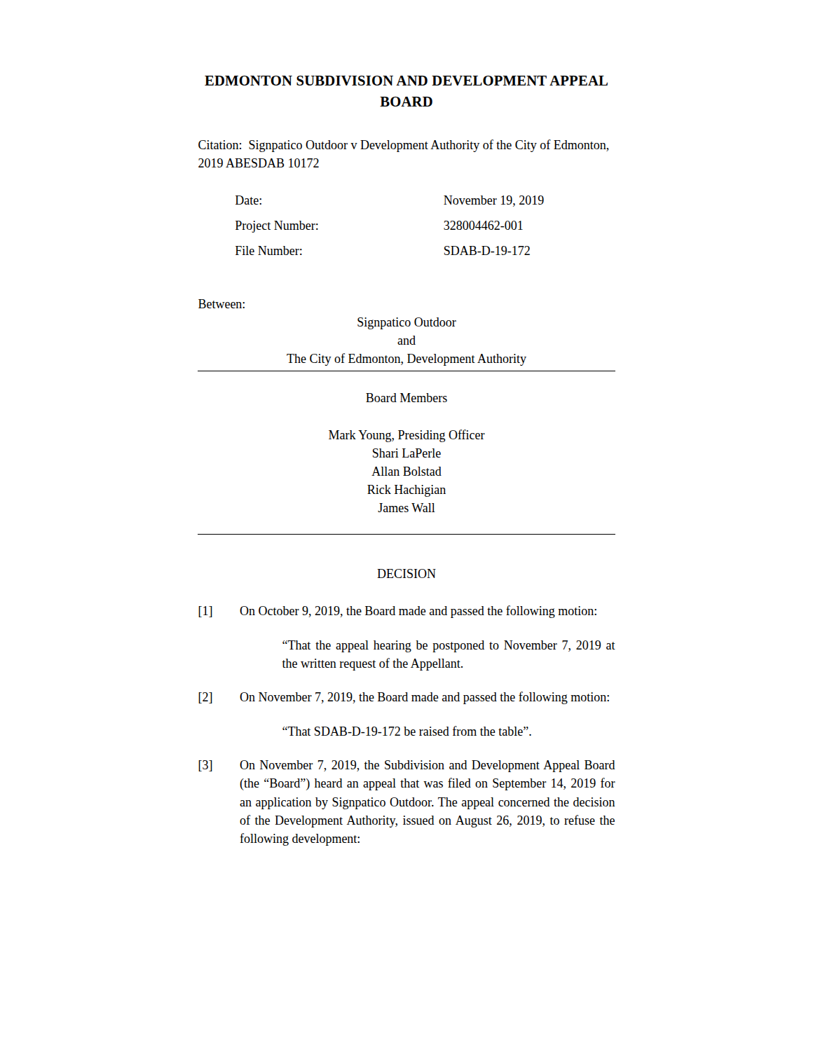EDMONTON SUBDIVISION AND DEVELOPMENT APPEAL BOARD
Citation: Signpatico Outdoor v Development Authority of the City of Edmonton, 2019 ABESDAB 10172
| Date: | November 19, 2019 |
| Project Number: | 328004462-001 |
| File Number: | SDAB-D-19-172 |
Between:
Signpatico Outdoor
and
The City of Edmonton, Development Authority
Board Members
Mark Young, Presiding Officer
Shari LaPerle
Allan Bolstad
Rick Hachigian
James Wall
DECISION
[1]
On October 9, 2019, the Board made and passed the following motion:
“That the appeal hearing be postponed to November 7, 2019 at the written request of the Appellant.
[2]
On November 7, 2019, the Board made and passed the following motion:
“That SDAB-D-19-172 be raised from the table”.
[3]
On November 7, 2019, the Subdivision and Development Appeal Board (the “Board”) heard an appeal that was filed on September 14, 2019 for an application by Signpatico Outdoor. The appeal concerned the decision of the Development Authority, issued on August 26, 2019, to refuse the following development: